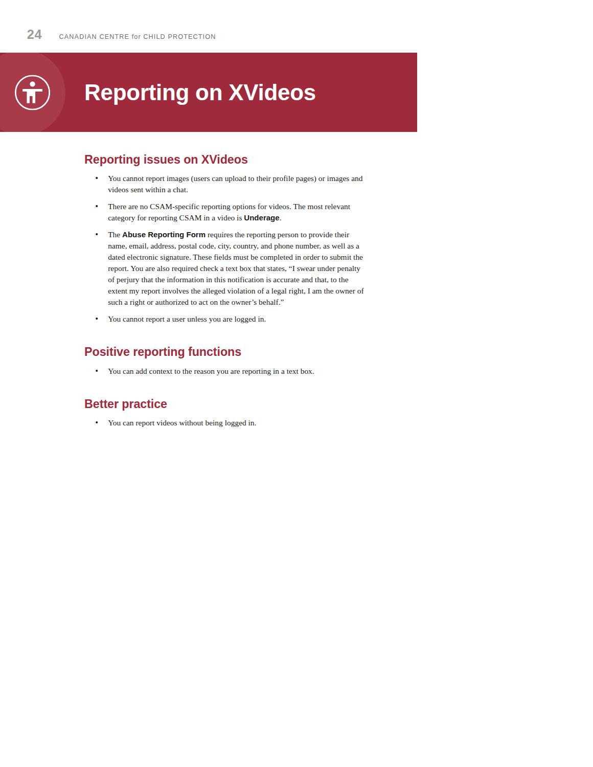24 CANADIAN CENTRE for CHILD PROTECTION
Reporting on XVideos
Reporting issues on XVideos
You cannot report images (users can upload to their profile pages) or images and videos sent within a chat.
There are no CSAM-specific reporting options for videos. The most relevant category for reporting CSAM in a video is Underage.
The Abuse Reporting Form requires the reporting person to provide their name, email, address, postal code, city, country, and phone number, as well as a dated electronic signature. These fields must be completed in order to submit the report. You are also required check a text box that states, “I swear under penalty of perjury that the information in this notification is accurate and that, to the extent my report involves the alleged violation of a legal right, I am the owner of such a right or authorized to act on the owner’s behalf.”
You cannot report a user unless you are logged in.
Positive reporting functions
You can add context to the reason you are reporting in a text box.
Better practice
You can report videos without being logged in.